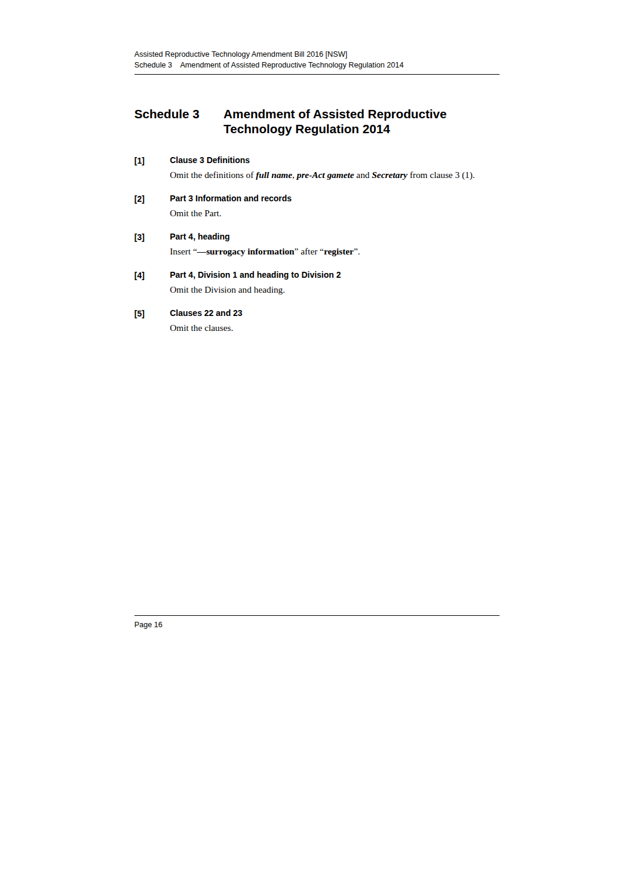Assisted Reproductive Technology Amendment Bill 2016 [NSW]
Schedule 3 Amendment of Assisted Reproductive Technology Regulation 2014
Schedule 3 Amendment of Assisted Reproductive Technology Regulation 2014
[1]
Clause 3 Definitions
Omit the definitions of full name, pre-Act gamete and Secretary from clause 3 (1).
[2]
Part 3 Information and records
Omit the Part.
[3]
Part 4, heading
Insert “—surrogacy information” after “register”.
[4]
Part 4, Division 1 and heading to Division 2
Omit the Division and heading.
[5]
Clauses 22 and 23
Omit the clauses.
Page 16